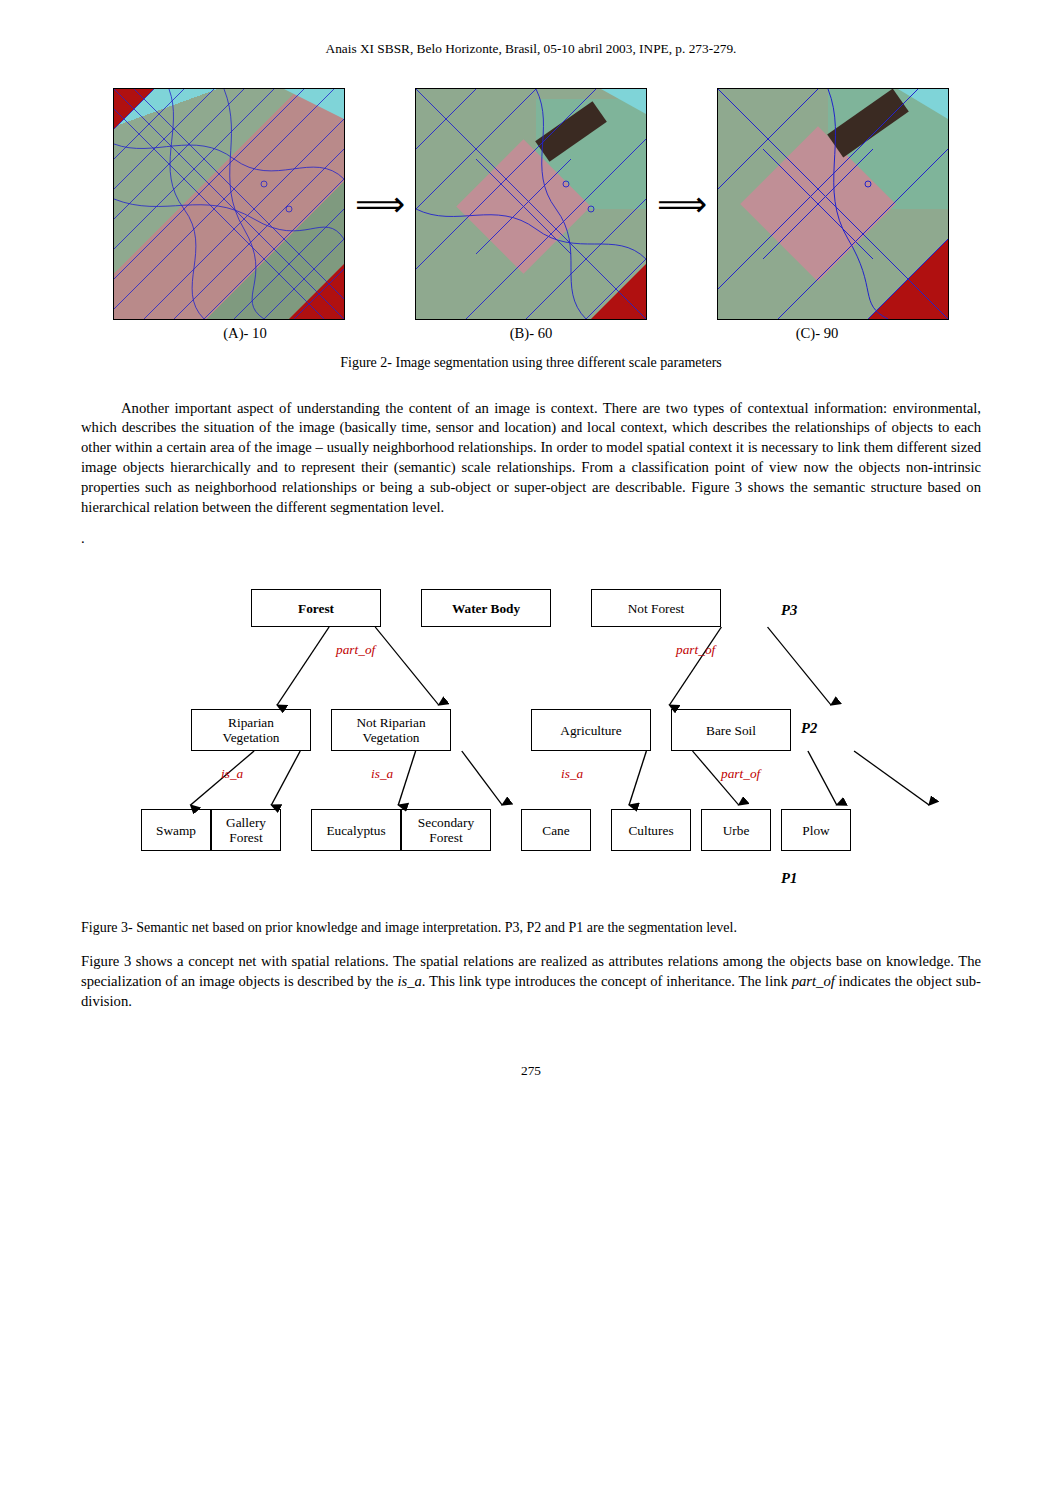Anais XI SBSR, Belo Horizonte, Brasil, 05-10 abril 2003, INPE, p. 273-279.
⟹
⟹
(A)- 10 (B)- 60 (C)- 90
Figure 2- Image segmentation using three different scale parameters
Another important aspect of understanding the content of an image is context. There are two types of contextual information: environmental, which describes the situation of the image (basically time, sensor and location) and local context, which describes the relationships of objects to each other within a certain area of the image – usually neighborhood relationships. In order to model spatial context it is necessary to link them different sized image objects hierarchically and to represent their (semantic) scale relationships. From a classification point of view now the objects non-intrinsic properties such as neighborhood relationships or being a sub-object or super-object are describable. Figure 3 shows the semantic structure based on hierarchical relation between the different segmentation level.
.
Forest
Water Body
Not Forest
P3
Riparian
Vegetation
Not Riparian
Vegetation
Agriculture
Bare Soil
P2
Swamp
Gallery
Forest
Eucalyptus
Secondary
Forest
Cane
Cultures
Urbe
Plow
P1
part_of
part_of
is_a
is_a
is_a
part_of
Figure 3- Semantic net based on prior knowledge and image interpretation. P3, P2 and P1 are the segmentation level.
Figure 3 shows a concept net with spatial relations. The spatial relations are realized as attributes relations among the objects base on knowledge. The specialization of an image objects is described by the is_a. This link type introduces the concept of inheritance. The link part_of indicates the object sub-division.
275